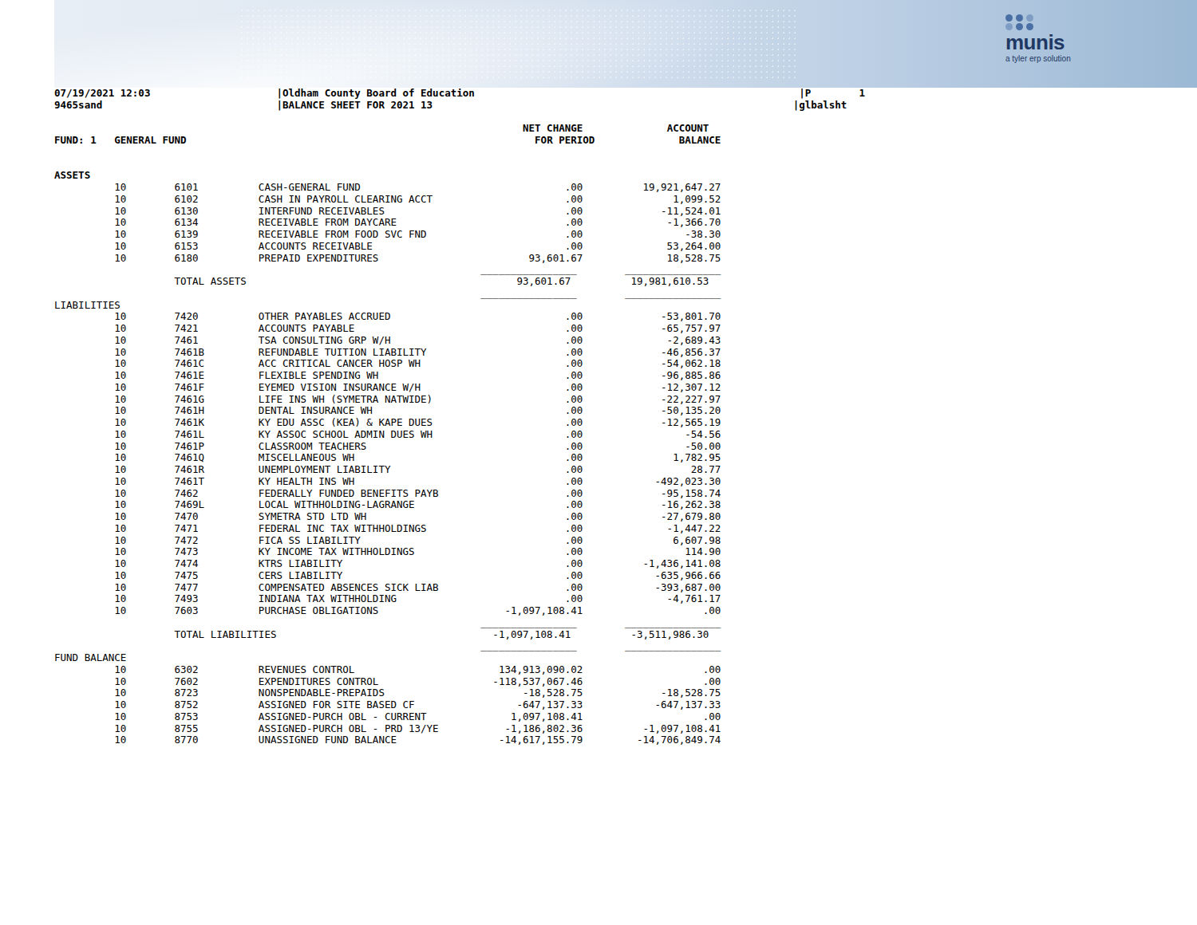munis
a tyler erp solution
07/19/2021 12:03                     |Oldham County Board of Education                                                      |P        1
9465sand                             |BALANCE SHEET FOR 2021 13                                                            |glbalsht

                                                                              NET CHANGE              ACCOUNT
FUND: 1   GENERAL FUND                                                          FOR PERIOD              BALANCE


ASSETS
          10        6101          CASH-GENERAL FUND                                  .00          19,921,647.27
          10        6102          CASH IN PAYROLL CLEARING ACCT                      .00               1,099.52
          10        6130          INTERFUND RECEIVABLES                              .00             -11,524.01
          10        6134          RECEIVABLE FROM DAYCARE                            .00              -1,366.70
          10        6139          RECEIVABLE FROM FOOD SVC FND                       .00                 -38.30
          10        6153          ACCOUNTS RECEIVABLE                                .00              53,264.00
          10        6180          PREPAID EXPENDITURES                         93,601.67              18,528.75
                                                                       ________________        ________________
                    TOTAL ASSETS                                             93,601.67          19,981,610.53
                                                                       ________________        ________________
LIABILITIES
          10        7420          OTHER PAYABLES ACCRUED                             .00             -53,801.70
          10        7421          ACCOUNTS PAYABLE                                   .00             -65,757.97
          10        7461          TSA CONSULTING GRP W/H                             .00              -2,689.43
          10        7461B         REFUNDABLE TUITION LIABILITY                       .00             -46,856.37
          10        7461C         ACC CRITICAL CANCER HOSP WH                        .00             -54,062.18
          10        7461E         FLEXIBLE SPENDING WH                               .00             -96,885.86
          10        7461F         EYEMED VISION INSURANCE W/H                        .00             -12,307.12
          10        7461G         LIFE INS WH (SYMETRA NATWIDE)                      .00             -22,227.97
          10        7461H         DENTAL INSURANCE WH                                .00             -50,135.20
          10        7461K         KY EDU ASSC (KEA) & KAPE DUES                      .00             -12,565.19
          10        7461L         KY ASSOC SCHOOL ADMIN DUES WH                      .00                 -54.56
          10        7461P         CLASSROOM TEACHERS                                 .00                 -50.00
          10        7461Q         MISCELLANEOUS WH                                   .00               1,782.95
          10        7461R         UNEMPLOYMENT LIABILITY                             .00                  28.77
          10        7461T         KY HEALTH INS WH                                   .00            -492,023.30
          10        7462          FEDERALLY FUNDED BENEFITS PAYB                     .00             -95,158.74
          10        7469L         LOCAL WITHHOLDING-LAGRANGE                         .00             -16,262.38
          10        7470          SYMETRA STD LTD WH                                 .00             -27,679.80
          10        7471          FEDERAL INC TAX WITHHOLDINGS                       .00              -1,447.22
          10        7472          FICA SS LIABILITY                                  .00               6,607.98
          10        7473          KY INCOME TAX WITHHOLDINGS                         .00                 114.90
          10        7474          KTRS LIABILITY                                     .00          -1,436,141.08
          10        7475          CERS LIABILITY                                     .00            -635,966.66
          10        7477          COMPENSATED ABSENCES SICK LIAB                     .00            -393,687.00
          10        7493          INDIANA TAX WITHHOLDING                            .00              -4,761.17
          10        7603          PURCHASE OBLIGATIONS                     -1,097,108.41                    .00
                                                                       ________________        ________________
                    TOTAL LIABILITIES                                    -1,097,108.41          -3,511,986.30
                                                                       ________________        ________________
FUND BALANCE
          10        6302          REVENUES CONTROL                        134,913,090.02                    .00
          10        7602          EXPENDITURES CONTROL                   -118,537,067.46                    .00
          10        8723          NONSPENDABLE-PREPAIDS                       -18,528.75             -18,528.75
          10        8752          ASSIGNED FOR SITE BASED CF                 -647,137.33            -647,137.33
          10        8753          ASSIGNED-PURCH OBL - CURRENT              1,097,108.41                    .00
          10        8755          ASSIGNED-PURCH OBL - PRD 13/YE           -1,186,802.36          -1,097,108.41
          10        8770          UNASSIGNED FUND BALANCE                 -14,617,155.79         -14,706,849.74